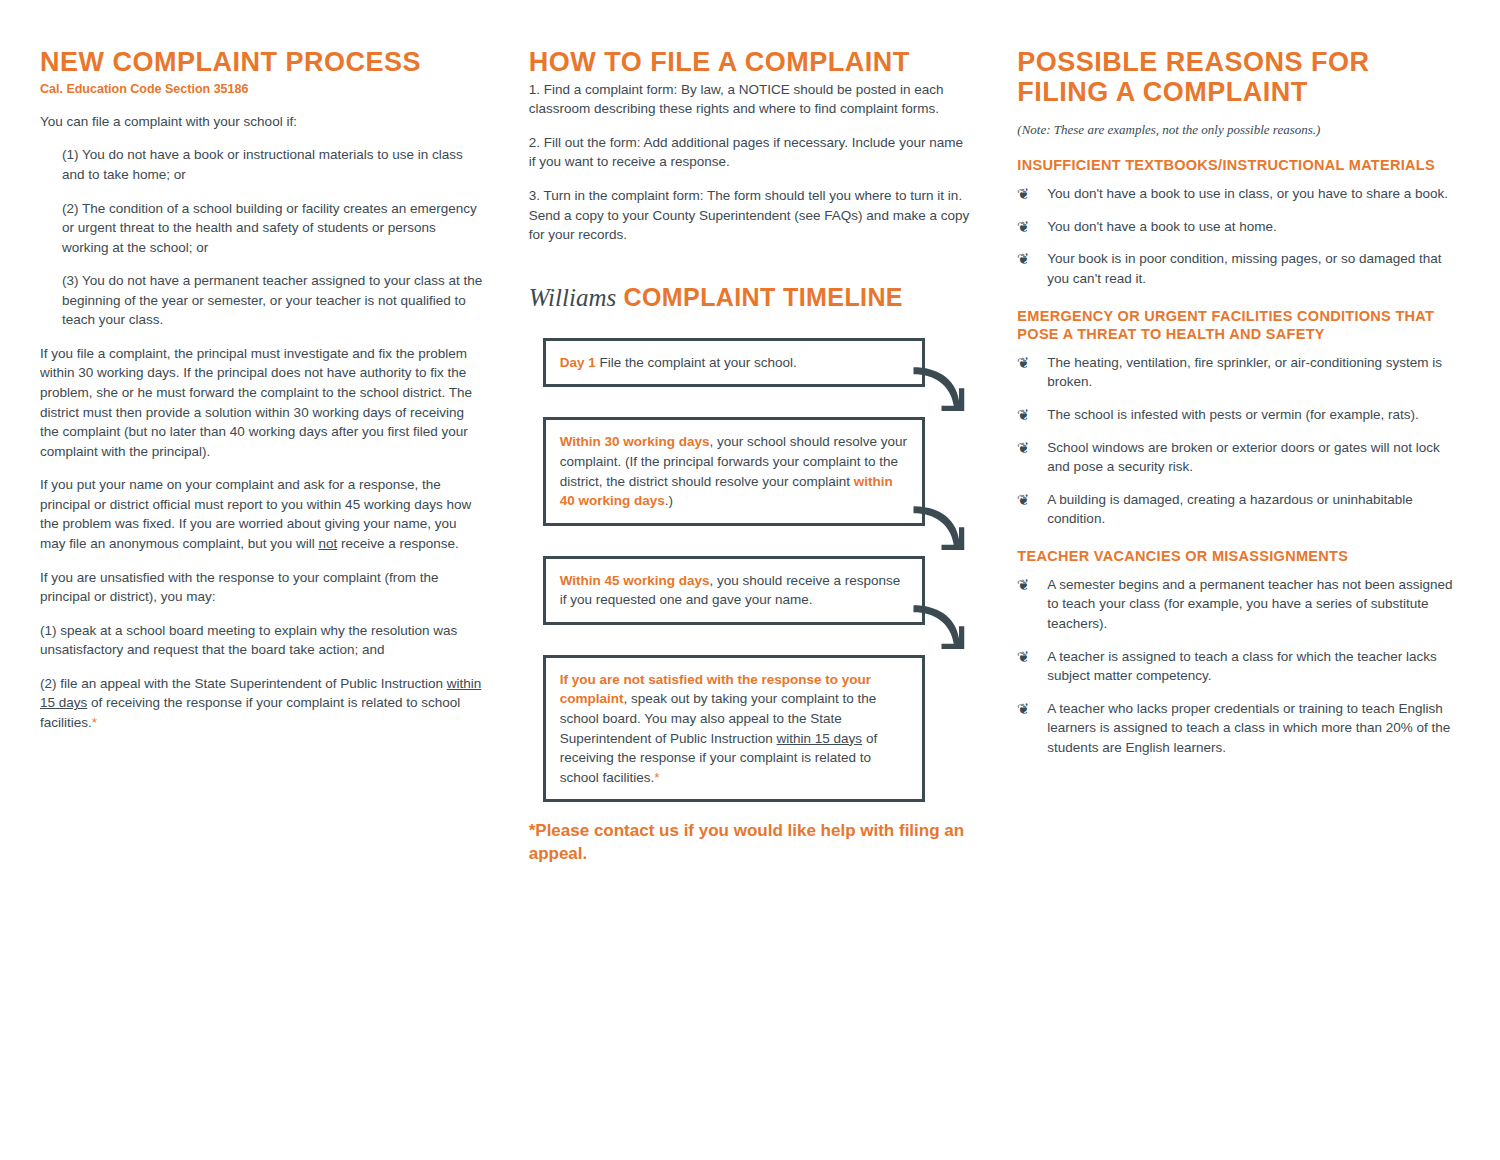New Complaint Process
Cal. Education Code Section 35186
You can file a complaint with your school if:
(1) You do not have a book or instructional materials to use in class and to take home; or
(2) The condition of a school building or facility creates an emergency or urgent threat to the health and safety of students or persons working at the school; or
(3) You do not have a permanent teacher assigned to your class at the beginning of the year or semester, or your teacher is not qualified to teach your class.
If you file a complaint, the principal must investigate and fix the problem within 30 working days. If the principal does not have authority to fix the problem, she or he must forward the complaint to the school district. The district must then provide a solution within 30 working days of receiving the complaint (but no later than 40 working days after you first filed your complaint with the principal).
If you put your name on your complaint and ask for a response, the principal or district official must report to you within 45 working days how the problem was fixed. If you are worried about giving your name, you may file an anonymous complaint, but you will not receive a response.
If you are unsatisfied with the response to your complaint (from the principal or district), you may:
(1) speak at a school board meeting to explain why the resolution was unsatisfactory and request that the board take action; and
(2) file an appeal with the State Superintendent of Public Instruction within 15 days of receiving the response if your complaint is related to school facilities.*
How to File a Complaint
1. Find a complaint form: By law, a NOTICE should be posted in each classroom describing these rights and where to find complaint forms.
2. Fill out the form: Add additional pages if necessary. Include your name if you want to receive a response.
3. Turn in the complaint form: The form should tell you where to turn it in. Send a copy to your County Superintendent (see FAQs) and make a copy for your records.
Williams Complaint Timeline
Day 1 File the complaint at your school.
Within 30 working days, your school should resolve your complaint. (If the principal forwards your complaint to the district, the district should resolve your complaint within 40 working days.)
Within 45 working days, you should receive a response if you requested one and gave your name.
If you are not satisfied with the response to your complaint, speak out by taking your complaint to the school board. You may also appeal to the State Superintendent of Public Instruction within 15 days of receiving the response if your complaint is related to school facilities.*
*Please contact us if you would like help with filing an appeal.
Possible Reasons for Filing a Complaint
(Note: These are examples, not the only possible reasons.)
Insufficient Textbooks/Instructional Materials
You don't have a book to use in class, or you have to share a book.
You don't have a book to use at home.
Your book is in poor condition, missing pages, or so damaged that you can't read it.
Emergency or Urgent Facilities Conditions that Pose a Threat to Health and Safety
The heating, ventilation, fire sprinkler, or air-conditioning system is broken.
The school is infested with pests or vermin (for example, rats).
School windows are broken or exterior doors or gates will not lock and pose a security risk.
A building is damaged, creating a hazardous or uninhabitable condition.
Teacher Vacancies or Misassignments
A semester begins and a permanent teacher has not been assigned to teach your class (for example, you have a series of substitute teachers).
A teacher is assigned to teach a class for which the teacher lacks subject matter competency.
A teacher who lacks proper credentials or training to teach English learners is assigned to teach a class in which more than 20% of the students are English learners.